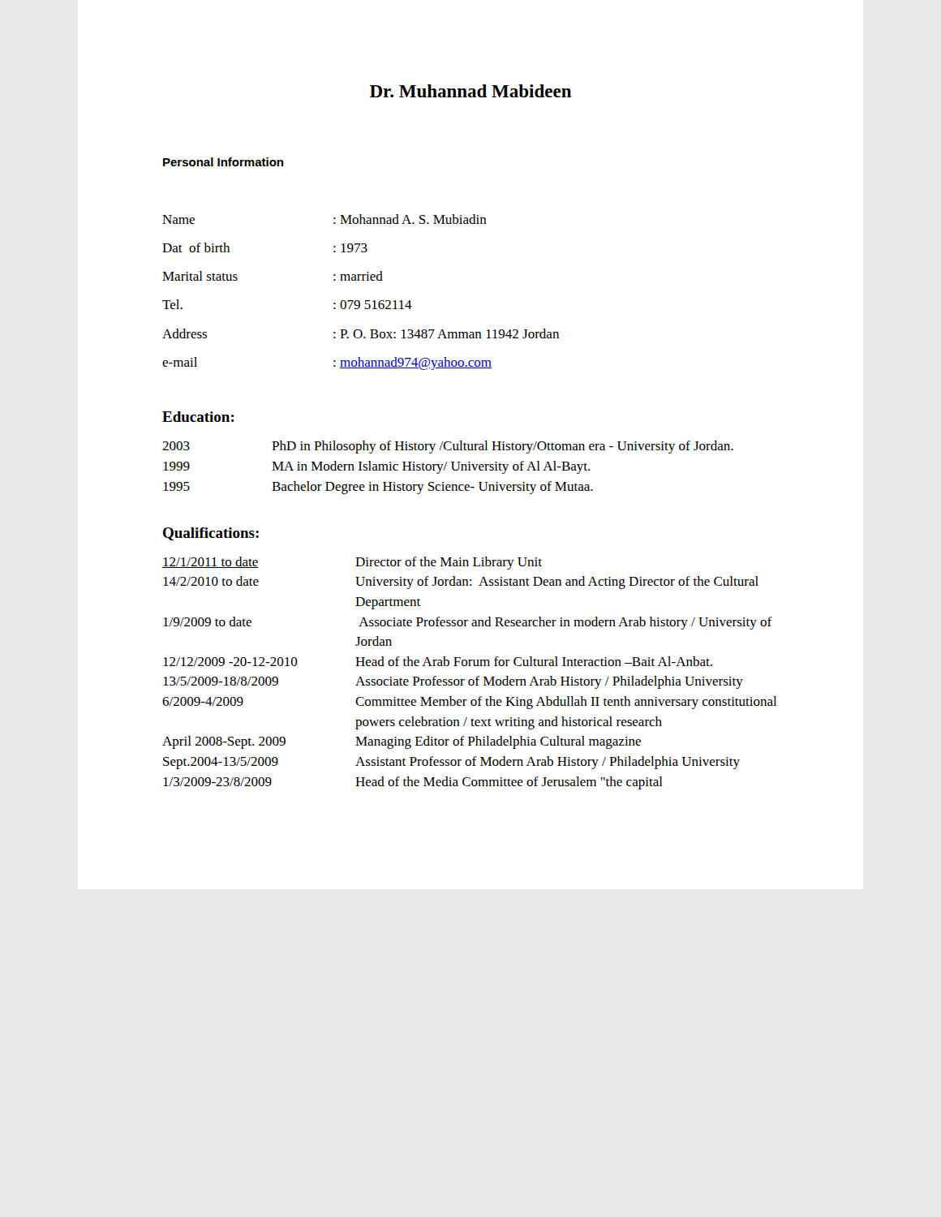Dr. Muhannad Mabideen
Personal Information
| Name | : Mohannad A. S. Mubiadin |
| Dat of birth | : 1973 |
| Marital status | : married |
| Tel. | : 079 5162114 |
| Address | : P. O. Box: 13487 Amman 11942 Jordan |
| e-mail | : mohannad974@yahoo.com |
Education:
| 2003 | PhD in Philosophy of History /Cultural History/Ottoman era - University of Jordan. |
| 1999 | MA in Modern Islamic History/ University of Al Al-Bayt. |
| 1995 | Bachelor Degree in History Science- University of Mutaa. |
Qualifications:
| 12/1/2011 to date | Director of the Main Library Unit |
| 14/2/2010 to date | University of Jordan: Assistant Dean and Acting Director of the Cultural Department |
| 1/9/2009 to date | Associate Professor and Researcher in modern Arab history / University of Jordan |
| 12/12/2009 -20-12-2010 | Head of the Arab Forum for Cultural Interaction –Bait Al-Anbat. |
| 13/5/2009-18/8/2009 | Associate Professor of Modern Arab History / Philadelphia University |
| 6/2009-4/2009 | Committee Member of the King Abdullah II tenth anniversary constitutional powers celebration / text writing and historical research |
| April 2008-Sept. 2009 | Managing Editor of Philadelphia Cultural magazine |
| Sept.2004-13/5/2009 | Assistant Professor of Modern Arab History / Philadelphia University |
| 1/3/2009-23/8/2009 | Head of the Media Committee of Jerusalem "the capital |